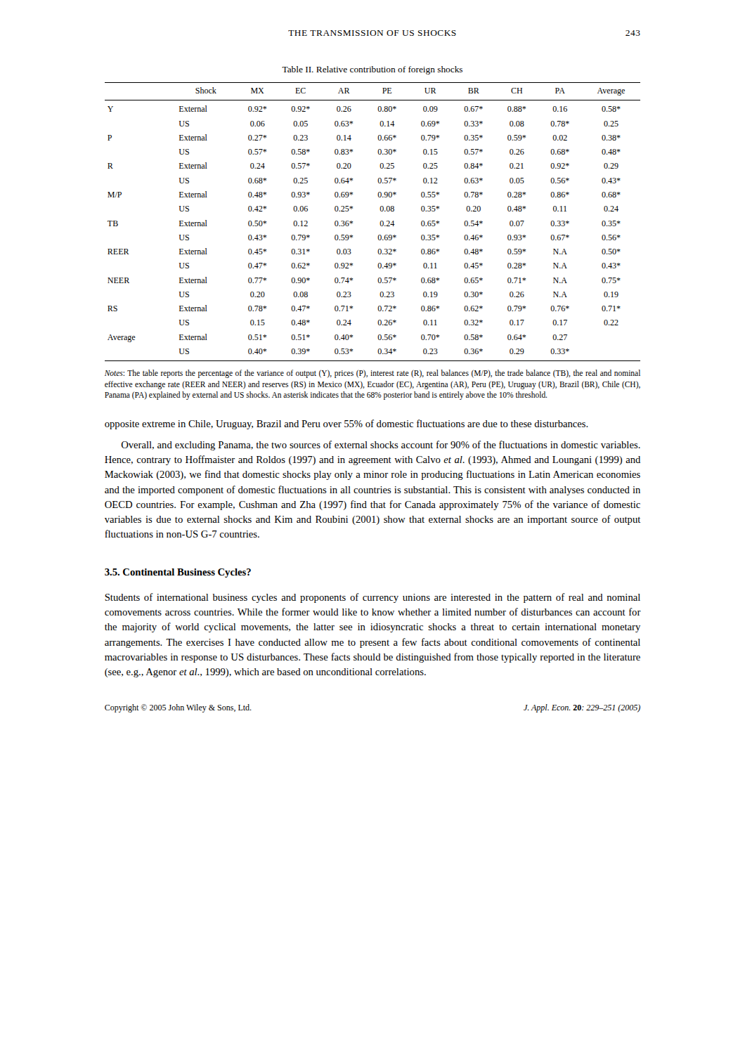THE TRANSMISSION OF US SHOCKS 243
Table II. Relative contribution of foreign shocks
| | Shock | MX | EC | AR | PE | UR | BR | CH | PA | Average |
| --- | --- | --- | --- | --- | --- | --- | --- | --- | --- | --- |
| Y | External | 0.92* | 0.92* | 0.26 | 0.80* | 0.09 | 0.67* | 0.88* | 0.16 | 0.58* |
| | US | 0.06 | 0.05 | 0.63* | 0.14 | 0.69* | 0.33* | 0.08 | 0.78* | 0.25 |
| P | External | 0.27* | 0.23 | 0.14 | 0.66* | 0.79* | 0.35* | 0.59* | 0.02 | 0.38* |
| | US | 0.57* | 0.58* | 0.83* | 0.30* | 0.15 | 0.57* | 0.26 | 0.68* | 0.48* |
| R | External | 0.24 | 0.57* | 0.20 | 0.25 | 0.25 | 0.84* | 0.21 | 0.92* | 0.29 |
| | US | 0.68* | 0.25 | 0.64* | 0.57* | 0.12 | 0.63* | 0.05 | 0.56* | 0.43* |
| M/P | External | 0.48* | 0.93* | 0.69* | 0.90* | 0.55* | 0.78* | 0.28* | 0.86* | 0.68* |
| | US | 0.42* | 0.06 | 0.25* | 0.08 | 0.35* | 0.20 | 0.48* | 0.11 | 0.24 |
| TB | External | 0.50* | 0.12 | 0.36* | 0.24 | 0.65* | 0.54* | 0.07 | 0.33* | 0.35* |
| | US | 0.43* | 0.79* | 0.59* | 0.69* | 0.35* | 0.46* | 0.93* | 0.67* | 0.56* |
| REER | External | 0.45* | 0.31* | 0.03 | 0.32* | 0.86* | 0.48* | 0.59* | N.A | 0.50* |
| | US | 0.47* | 0.62* | 0.92* | 0.49* | 0.11 | 0.45* | 0.28* | N.A | 0.43* |
| NEER | External | 0.77* | 0.90* | 0.74* | 0.57* | 0.68* | 0.65* | 0.71* | N.A | 0.75* |
| | US | 0.20 | 0.08 | 0.23 | 0.23 | 0.19 | 0.30* | 0.26 | N.A | 0.19 |
| RS | External | 0.78* | 0.47* | 0.71* | 0.72* | 0.86* | 0.62* | 0.79* | 0.76* | 0.71* |
| | US | 0.15 | 0.48* | 0.24 | 0.26* | 0.11 | 0.32* | 0.17 | 0.17 | 0.22 |
| Average | External | 0.51* | 0.51* | 0.40* | 0.56* | 0.70* | 0.58* | 0.64* | 0.27 | |
| | US | 0.40* | 0.39* | 0.53* | 0.34* | 0.23 | 0.36* | 0.29 | 0.33* | |
Notes: The table reports the percentage of the variance of output (Y), prices (P), interest rate (R), real balances (M/P), the trade balance (TB), the real and nominal effective exchange rate (REER and NEER) and reserves (RS) in Mexico (MX), Ecuador (EC), Argentina (AR), Peru (PE), Uruguay (UR), Brazil (BR), Chile (CH), Panama (PA) explained by external and US shocks. An asterisk indicates that the 68% posterior band is entirely above the 10% threshold.
opposite extreme in Chile, Uruguay, Brazil and Peru over 55% of domestic fluctuations are due to these disturbances.
Overall, and excluding Panama, the two sources of external shocks account for 90% of the fluctuations in domestic variables. Hence, contrary to Hoffmaister and Roldos (1997) and in agreement with Calvo et al. (1993), Ahmed and Loungani (1999) and Mackowiak (2003), we find that domestic shocks play only a minor role in producing fluctuations in Latin American economies and the imported component of domestic fluctuations in all countries is substantial. This is consistent with analyses conducted in OECD countries. For example, Cushman and Zha (1997) find that for Canada approximately 75% of the variance of domestic variables is due to external shocks and Kim and Roubini (2001) show that external shocks are an important source of output fluctuations in non-US G-7 countries.
3.5. Continental Business Cycles?
Students of international business cycles and proponents of currency unions are interested in the pattern of real and nominal comovements across countries. While the former would like to know whether a limited number of disturbances can account for the majority of world cyclical movements, the latter see in idiosyncratic shocks a threat to certain international monetary arrangements. The exercises I have conducted allow me to present a few facts about conditional comovements of continental macrovariables in response to US disturbances. These facts should be distinguished from those typically reported in the literature (see, e.g., Agenor et al., 1999), which are based on unconditional correlations.
Copyright © 2005 John Wiley & Sons, Ltd. J. Appl. Econ. 20: 229–251 (2005)